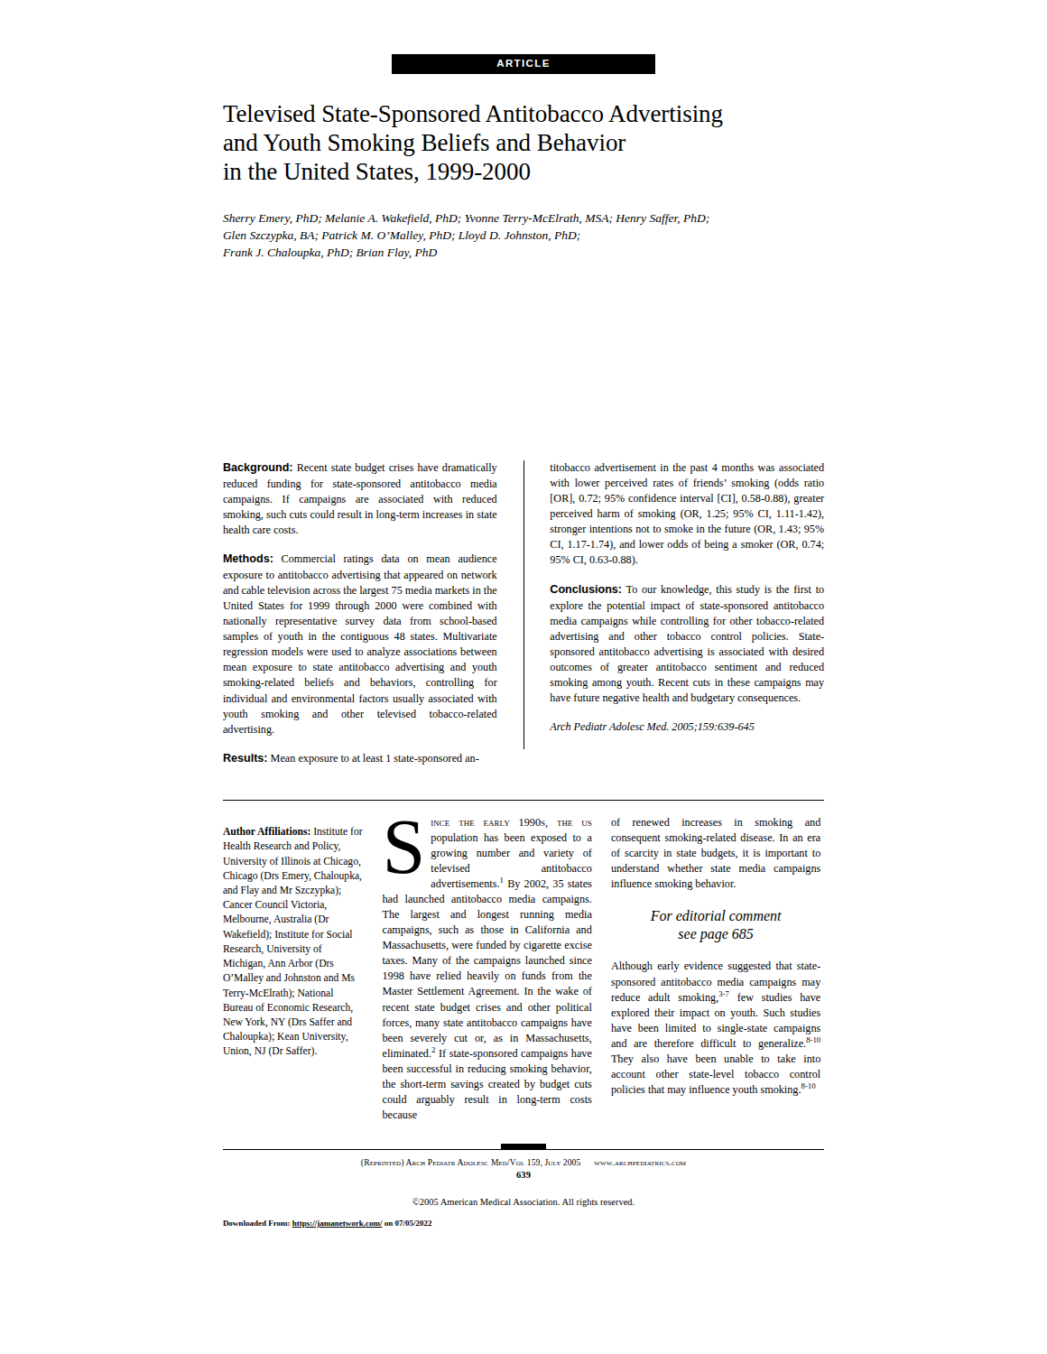ARTICLE
Televised State-Sponsored Antitobacco Advertising
and Youth Smoking Beliefs and Behavior
in the United States, 1999-2000
Sherry Emery, PhD; Melanie A. Wakefield, PhD; Yvonne Terry-McElrath, MSA; Henry Saffer, PhD;
Glen Szczypka, BA; Patrick M. O’Malley, PhD; Lloyd D. Johnston, PhD;
Frank J. Chaloupka, PhD; Brian Flay, PhD
Background: Recent state budget crises have dramatically reduced funding for state-sponsored antitobacco media campaigns. If campaigns are associated with reduced smoking, such cuts could result in long-term increases in state health care costs.
Methods: Commercial ratings data on mean audience exposure to antitobacco advertising that appeared on network and cable television across the largest 75 media markets in the United States for 1999 through 2000 were combined with nationally representative survey data from school-based samples of youth in the contiguous 48 states. Multivariate regression models were used to analyze associations between mean exposure to state antitobacco advertising and youth smoking-related beliefs and behaviors, controlling for individual and environmental factors usually associated with youth smoking and other televised tobacco-related advertising.
Results: Mean exposure to at least 1 state-sponsored an-
titobacco advertisement in the past 4 months was associated with lower perceived rates of friends’ smoking (odds ratio [OR], 0.72; 95% confidence interval [CI], 0.58-0.88), greater perceived harm of smoking (OR, 1.25; 95% CI, 1.11-1.42), stronger intentions not to smoke in the future (OR, 1.43; 95% CI, 1.17-1.74), and lower odds of being a smoker (OR, 0.74; 95% CI, 0.63-0.88).
Conclusions: To our knowledge, this study is the first to explore the potential impact of state-sponsored antitobacco media campaigns while controlling for other tobacco-related advertising and other tobacco control policies. State-sponsored antitobacco advertising is associated with desired outcomes of greater antitobacco sentiment and reduced smoking among youth. Recent cuts in these campaigns may have future negative health and budgetary consequences.
Arch Pediatr Adolesc Med. 2005;159:639-645
Author Affiliations: Institute for Health Research and Policy, University of Illinois at Chicago, Chicago (Drs Emery, Chaloupka, and Flay and Mr Szczypka); Cancer Council Victoria, Melbourne, Australia (Dr Wakefield); Institute for Social Research, University of Michigan, Ann Arbor (Drs O’Malley and Johnston and Ms Terry-McElrath); National Bureau of Economic Research, New York, NY (Drs Saffer and Chaloupka); Kean University, Union, NJ (Dr Saffer).
S
ince the early 1990s, the us population has been exposed to a growing number and variety of televised antitobacco advertisements.1 By 2002, 35 states had launched antitobacco media campaigns. The largest and longest running media campaigns, such as those in California and Massachusetts, were funded by cigarette excise taxes. Many of the campaigns launched since 1998 have relied heavily on funds from the Master Settlement Agreement. In the wake of recent state budget crises and other political forces, many state antitobacco campaigns have been severely cut or, as in Massachusetts, eliminated.2 If state-sponsored campaigns have been successful in reducing smoking behavior, the short-term savings created by budget cuts could arguably result in long-term costs because
of renewed increases in smoking and consequent smoking-related disease. In an era of scarcity in state budgets, it is important to understand whether state media campaigns influence smoking behavior.
For editorial comment
see page 685
Although early evidence suggested that state-sponsored antitobacco media campaigns may reduce adult smoking,3-7 few studies have explored their impact on youth. Such studies have been limited to single-state campaigns and are therefore difficult to generalize.8-10 They also have been unable to take into account other state-level tobacco control policies that may influence youth smoking.8-10
(Reprinted) Arch Pediatr Adolesc Med/Vol 159, July 2005 www.archpediatrics.com
639
©2005 American Medical Association. All rights reserved.
Downloaded From: https://jamanetwork.com/ on 07/05/2022